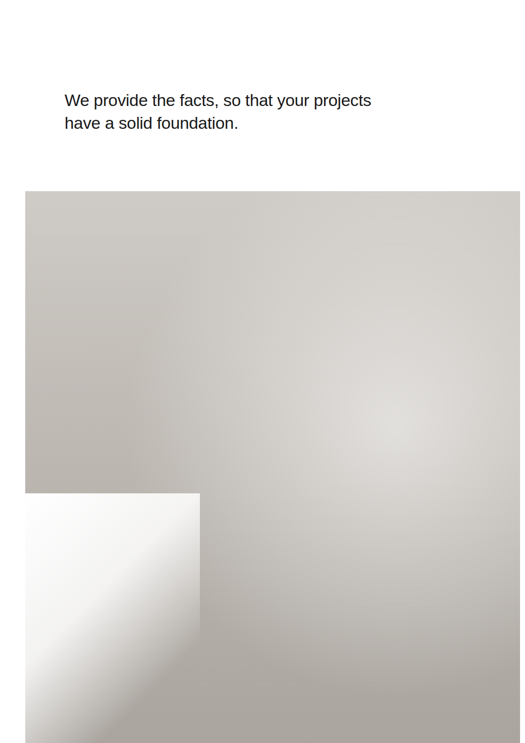We provide the facts, so that your projects have a solid foundation.